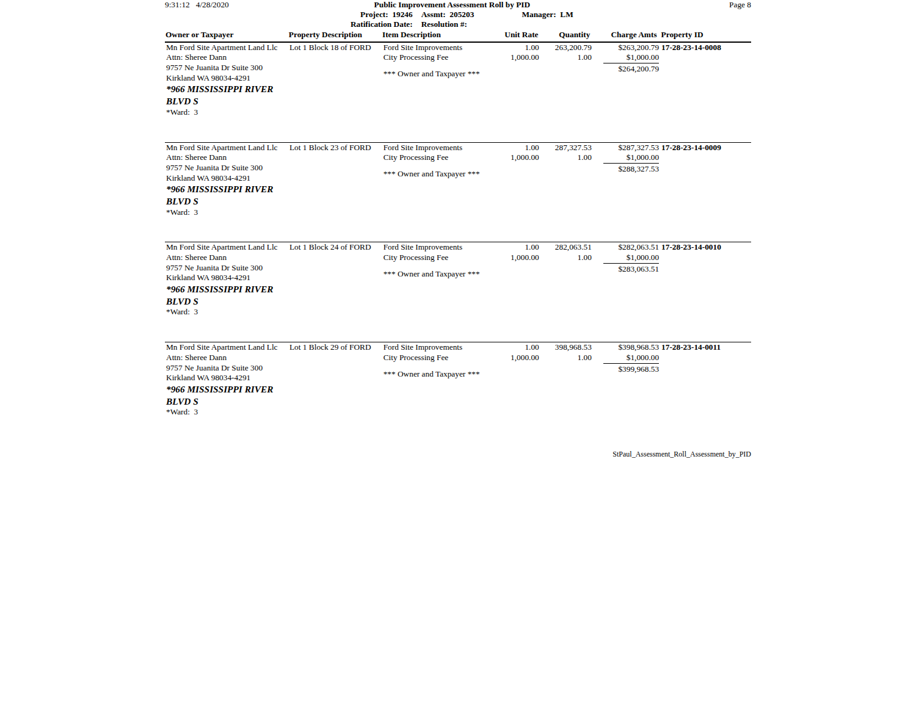| 9:31:12 4/28/2020 | Public Improvement Assessment Roll by PID | Page 8 |
| | / Project: 19246 / Assmt: 205203 / Manager: LM / | |
| | / Ratification Date: / Resolution #: / | |
| Owner or Taxpayer | Property Description | Item Description | Unit Rate | Quantity | Charge Amts | Property ID |
| Mn Ford Site Apartment Land Llc Attn: Sheree Dann 9757 Ne Juanita Dr Suite 300 Kirkland WA 98034-4291 *966 MISSISSIPPI RIVER BLVD S *Ward: 3 | Lot 1 Block 18 of FORD | Ford Site Improvements City Processing Fee *** Owner and Taxpayer *** | 1.00 1,000.00 | 263,200.79 1.00 | $263,200.79 $1,000.00 $264,200.79 | 17-28-23-14-0008 |
| Mn Ford Site Apartment Land Llc Attn: Sheree Dann 9757 Ne Juanita Dr Suite 300 Kirkland WA 98034-4291 *966 MISSISSIPPI RIVER BLVD S *Ward: 3 | Lot 1 Block 23 of FORD | Ford Site Improvements City Processing Fee *** Owner and Taxpayer *** | 1.00 1,000.00 | 287,327.53 1.00 | $287,327.53 $1,000.00 $288,327.53 | 17-28-23-14-0009 |
| Mn Ford Site Apartment Land Llc Attn: Sheree Dann 9757 Ne Juanita Dr Suite 300 Kirkland WA 98034-4291 *966 MISSISSIPPI RIVER BLVD S *Ward: 3 | Lot 1 Block 24 of FORD | Ford Site Improvements City Processing Fee *** Owner and Taxpayer *** | 1.00 1,000.00 | 282,063.51 1.00 | $282,063.51 $1,000.00 $283,063.51 | 17-28-23-14-0010 |
| Mn Ford Site Apartment Land Llc Attn: Sheree Dann 9757 Ne Juanita Dr Suite 300 Kirkland WA 98034-4291 *966 MISSISSIPPI RIVER BLVD S *Ward: 3 | Lot 1 Block 29 of FORD | Ford Site Improvements City Processing Fee *** Owner and Taxpayer *** | 1.00 1,000.00 | 398,968.53 1.00 | $398,968.53 $1,000.00 $399,968.53 | 17-28-23-14-0011 |
StPaul_Assessment_Roll_Assessment_by_PID